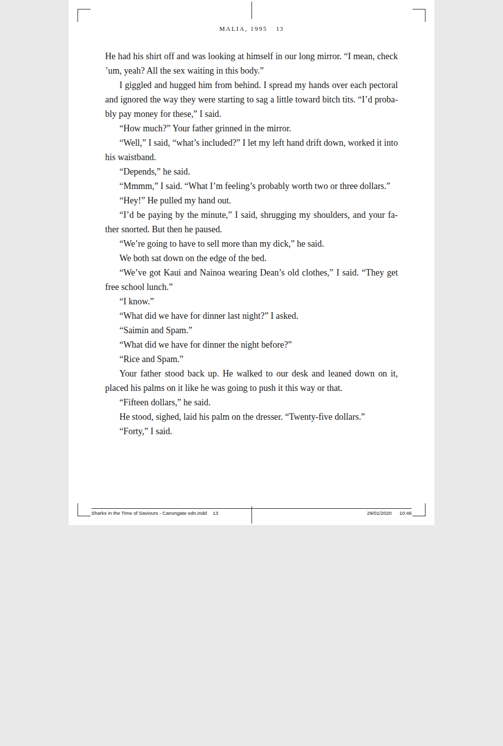Malia, 199513
He had his shirt off and was looking at himself in our long mirror. “I mean, check ’um, yeah? All the sex waiting in this body.”
I giggled and hugged him from behind. I spread my hands over each pectoral and ignored the way they were starting to sag a little toward bitch tits. “I’d probably pay money for these,” I said.
“How much?” Your father grinned in the mirror.
“Well,” I said, “what’s included?” I let my left hand drift down, worked it into his waistband.
“Depends,” he said.
“Mmmm,” I said. “What I’m feeling’s probably worth two or three dollars.”
“Hey!” He pulled my hand out.
“I’d be paying by the minute,” I said, shrugging my shoulders, and your father snorted. But then he paused.
“We’re going to have to sell more than my dick,” he said.
We both sat down on the edge of the bed.
“We’ve got Kaui and Nainoa wearing Dean’s old clothes,” I said. “They get free school lunch.”
“I know.”
“What did we have for dinner last night?” I asked.
“Saimin and Spam.”
“What did we have for dinner the night before?”
“Rice and Spam.”
Your father stood back up. He walked to our desk and leaned down on it, placed his palms on it like he was going to push it this way or that.
“Fifteen dollars,” he said.
He stood, sighed, laid his palm on the dresser. “Twenty-five dollars.”
“Forty,” I said.
Sharks in the Time of Saviours - Canongate edn.indd 13
29/01/202010:46